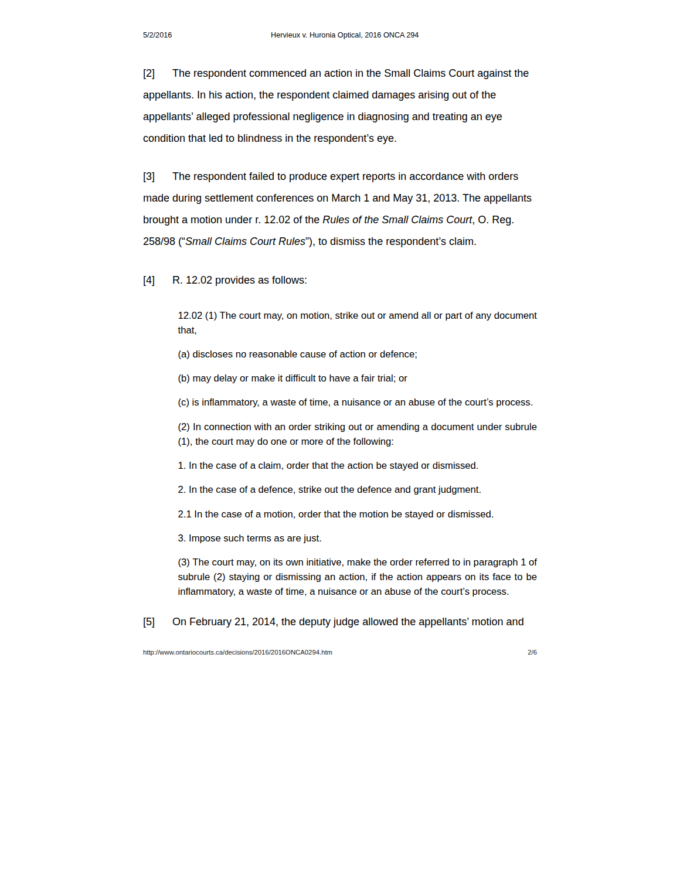5/2/2016 Hervieux v. Huronia Optical, 2016 ONCA 294
[2] The respondent commenced an action in the Small Claims Court against the appellants. In his action, the respondent claimed damages arising out of the appellants’ alleged professional negligence in diagnosing and treating an eye condition that led to blindness in the respondent’s eye.
[3] The respondent failed to produce expert reports in accordance with orders made during settlement conferences on March 1 and May 31, 2013. The appellants brought a motion under r. 12.02 of the Rules of the Small Claims Court, O. Reg. 258/98 (“Small Claims Court Rules”), to dismiss the respondent’s claim.
[4] R. 12.02 provides as follows:
12.02 (1) The court may, on motion, strike out or amend all or part of any document that,
(a) discloses no reasonable cause of action or defence;
(b) may delay or make it difficult to have a fair trial; or
(c) is inflammatory, a waste of time, a nuisance or an abuse of the court’s process.
(2) In connection with an order striking out or amending a document under subrule (1), the court may do one or more of the following:
1. In the case of a claim, order that the action be stayed or dismissed.
2. In the case of a defence, strike out the defence and grant judgment.
2.1 In the case of a motion, order that the motion be stayed or dismissed.
3. Impose such terms as are just.
(3) The court may, on its own initiative, make the order referred to in paragraph 1 of subrule (2) staying or dismissing an action, if the action appears on its face to be inflammatory, a waste of time, a nuisance or an abuse of the court’s process.
[5] On February 21, 2014, the deputy judge allowed the appellants’ motion and
http://www.ontariocourts.ca/decisions/2016/2016ONCA0294.htm 2/6